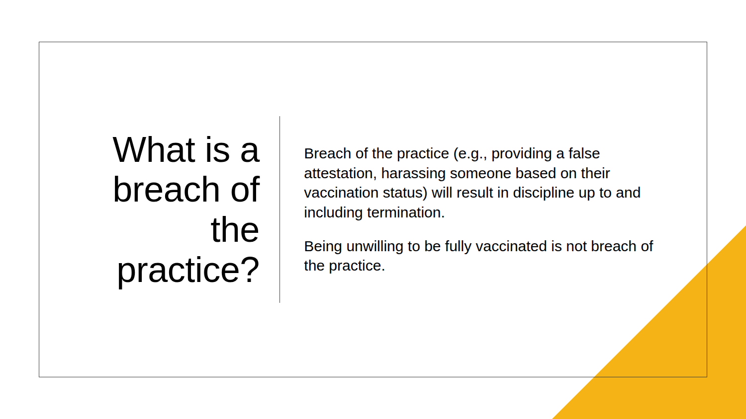What is a breach of the practice?
Breach of the practice (e.g., providing a false attestation, harassing someone based on their vaccination status) will result in discipline up to and including termination.
Being unwilling to be fully vaccinated is not breach of the practice.